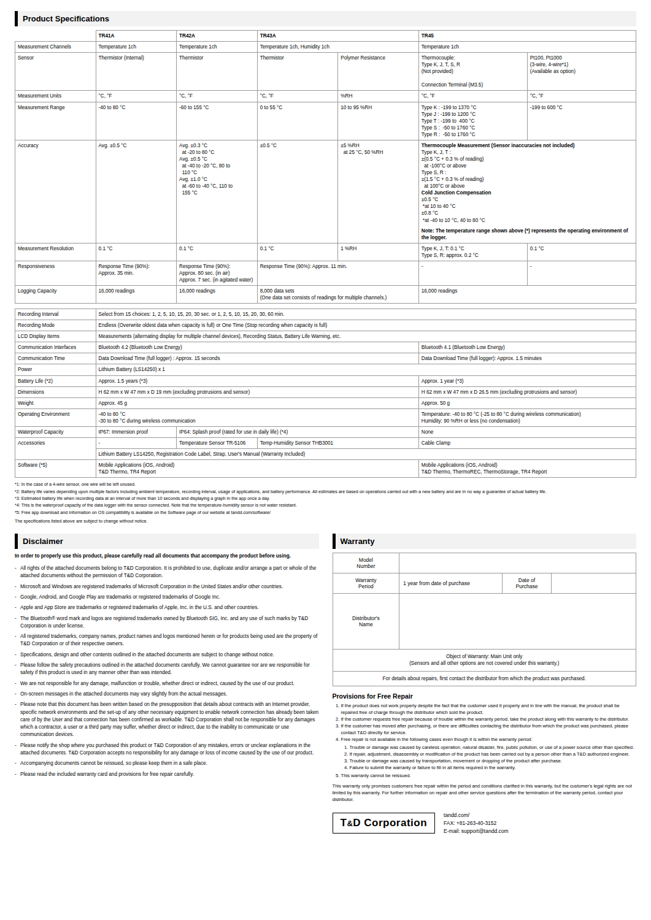Product Specifications
| | TR41A | TR42A | TR43A | TR45 |
| --- | --- | --- | --- | --- |
| Measurement Channels | Temperature 1ch | Temperature 1ch | Temperature 1ch, Humidity 1ch | Temperature 1ch |
| Sensor | Thermistor (Internal) | Thermistor | Thermistor | Polymer Resistance | Thermocouple: Type K, J, T, S, R (Not provided) Connection Terminal (M3.5) | Pt100, Pt1000 (3-wire, 4-wire*1) (Available as option) |
| Measurement Units | °C, °F | °C, °F | °C, °F | %RH | °C, °F | °C, °F |
| Measurement Range | -40 to 80 °C | -60 to 155 °C | 0 to 55 °C | 10 to 95 %RH | Type K : -199 to 1370 °C Type J : -199 to 1200 °C Type T : -199 to 400 °C Type S : -50 to 1760 °C Type R : -50 to 1760 °C | -199 to 600 °C |
| Accuracy | Avg. ±0.5 °C | Avg. ±0.3 °C at -20 to 80 °C Avg. ±0.5 °C at -40 to -20 °C, 80 to 110 °C Avg. ±1.0 °C at -60 to -40 °C, 110 to 155 °C | ±0.5 °C | ±5 %RH at 25 °C, 50 %RH | Thermocouple Measurement (Sensor inaccuracies not included) Type K, J, T : ±(0.5 °C + 0.3 % of reading) at -100°C or above Type S, R : ±(1.5 °C + 0.3 % of reading) at 100°C or above Cold Junction Compensation ±0.5 °C *at 10 to 40 °C ±0.8 °C *at -40 to 10 °C, 40 to 80 °C Note: The temperature range shown above (*) represents the operating environment of the logger. |
| Measurement Resolution | 0.1 °C | 0.1 °C | 0.1 °C | 1 %RH | Type K, J, T: 0.1 °C Type S, R: approx. 0.2 °C | 0.1 °C |
| Responsiveness | Response Time (90%): Approx. 35 min. | Response Time (90%): Approx. 80 sec. (in air) Approx. 7 sec. (in agitated water) | Response Time (90%): Approx. 11 min. | - | - |
| Logging Capacity | 16,000 readings | 16,000 readings | 8,000 data sets (One data set consists of readings for multiple channels.) | 16,000 readings |
| Recording Interval | Select from 15 choices: 1, 2, 5, 10, 15, 20, 30 sec. or 1, 2, 5, 10, 15, 20, 30, 60 min. |
| Recording Mode | Endless (Overwrite oldest data when capacity is full) or One Time (Stop recording when capacity is full) |
| LCD Display Items | Measurements (alternating display for multiple channel devices), Recording Status, Battery Life Warning, etc. |
| Communication Interfaces | Bluetooth 4.2 (Bluetooth Low Energy) | Bluetooth 4.1 (Bluetooth Low Energy) |
| Communication Time | Data Download Time (full logger) : Approx. 15 seconds | Data Download Time (full logger): Approx. 1.5 minutes |
| Power | Lithium Battery (LS14250) x 1 |
| Battery Life (*2) | Approx. 1.5 years (*3) | Approx. 1 year (*3) |
| Dimensions | H 62 mm x W 47 mm x D 19 mm (excluding protrusions and sensor) | H 62 mm x W 47 mm x D 26.5 mm (excluding protrusions and sensor) |
| Weight | Approx. 45 g | Approx. 50 g |
| Operating Environment | -40 to 80 °C -30 to 80 °C during wireless communication | Temperature: -40 to 80 °C (-25 to 80 °C during wireless communication) Humidity: 90 %RH or less (no condensation) |
| Waterproof Capacity | IP67: Immersion proof | IP64: Splash proof (rated for use in daily life) (*4) | None |
| Accessories | - | Temperature Sensor TR-5106 | Temp-Humidity Sensor THB3001 | Cable Clamp |
| Lithium Battery LS14250, Registration Code Label, Strap, User's Manual (Warranty Included) |
| Software (*5) | Mobile Applications (iOS, Android) T&D Thermo, TR4 Report | Mobile Applications (iOS, Android) T&D Thermo, ThermoREC, ThermoStorage, TR4 Report |
*1: In the case of a 4-wire sensor, one wire will be left unused.
*2: Battery life varies depending upon multiple factors including ambient temperature, recording interval, usage of applications, and battery performance. All estimates are based on operations carried out with a new battery and are in no way a guarantee of actual battery life.
*3: Estimated battery life when recording data at an interval of more than 10 seconds and displaying a graph in the app once a day.
*4: This is the waterproof capacity of the data logger with the sensor connected. Note that the temperature-humidity sensor is not water resistant.
*5: Free app download and information on OS compatibility is available on the Software page of our website at tandd.com/software/
The specifications listed above are subject to change without notice.
Disclaimer
In order to properly use this product, please carefully read all documents that accompany the product before using.
All rights of the attached documents belong to T&D Corporation. It is prohibited to use, duplicate and/or arrange a part or whole of the attached documents without the permission of T&D Corporation.
Microsoft and Windows are registered trademarks of Microsoft Corporation in the United States and/or other countries.
Google, Android, and Google Play are trademarks or registered trademarks of Google Inc.
Apple and App Store are trademarks or registered trademarks of Apple, Inc. in the U.S. and other countries.
The Bluetooth® word mark and logos are registered trademarks owned by Bluetooth SIG, Inc. and any use of such marks by T&D Corporation is under license.
All registered trademarks, company names, product names and logos mentioned herein or for products being used are the property of T&D Corporation or of their respective owners.
Specifications, design and other contents outlined in the attached documents are subject to change without notice.
Please follow the safety precautions outlined in the attached documents carefully. We cannot guarantee nor are we responsible for safety if this product is used in any manner other than was intended.
We are not responsible for any damage, malfunction or trouble, whether direct or indirect, caused by the use of our product.
On-screen messages in the attached documents may vary slightly from the actual messages.
Please note that this document has been written based on the presupposition that details about contracts with an Internet provider, specific network environments and the set-up of any other necessary equipment to enable network connection has already been taken care of by the User and that connection has been confirmed as workable. T&D Corporation shall not be responsible for any damages which a contractor, a user or a third party may suffer, whether direct or indirect, due to the inability to communicate or use communication devices.
Please notify the shop where you purchased this product or T&D Corporation of any mistakes, errors or unclear explanations in the attached documents. T&D Corporation accepts no responsibility for any damage or loss of income caused by the use of our product.
Accompanying documents cannot be reissued, so please keep them in a safe place.
Please read the included warranty card and provisions for free repair carefully.
Warranty
| Model Number | |
| Warranty Period | 1 year from date of purchase | Date of Purchase | |
| Distributor's Name | |
| Object of Warranty: Main Unit only (Sensors and all other options are not covered under this warranty.) |
| For details about repairs, first contact the distributor from which the product was purchased. |
Provisions for Free Repair
If the product does not work properly despite the fact that the customer used it properly and in line with the manual, the product shall be repaired free of charge through the distributor which sold the product.
If the customer requests free repair because of trouble within the warranty period, take the product along with this warranty to the distributor.
If the customer has moved after purchasing, or there are difficulties contacting the distributor from which the product was purchased, please contact T&D directly for service.
Free repair is not available in the following cases even though it is within the warranty period:
Trouble or damage was caused by careless operation, natural disaster, fire, public pollution, or use of a power source other than specified.
If repair, adjustment, disassembly or modification of the product has been carried out by a person other than a T&D authorized engineer.
Trouble or damage was caused by transportation, movement or dropping of the product after purchase.
Failure to submit the warranty or failure to fill in all items required in the warranty.
This warranty cannot be reissued.
This warranty only promises customers free repair within the period and conditions clarified in this warranty, but the customer's legal rights are not limited by this warranty. For further information on repair and other service questions after the termination of the warranty period, contact your distributor.
T&D Corporation
tandd.com/
FAX: +81-263-40-3152
E-mail: support@tandd.com